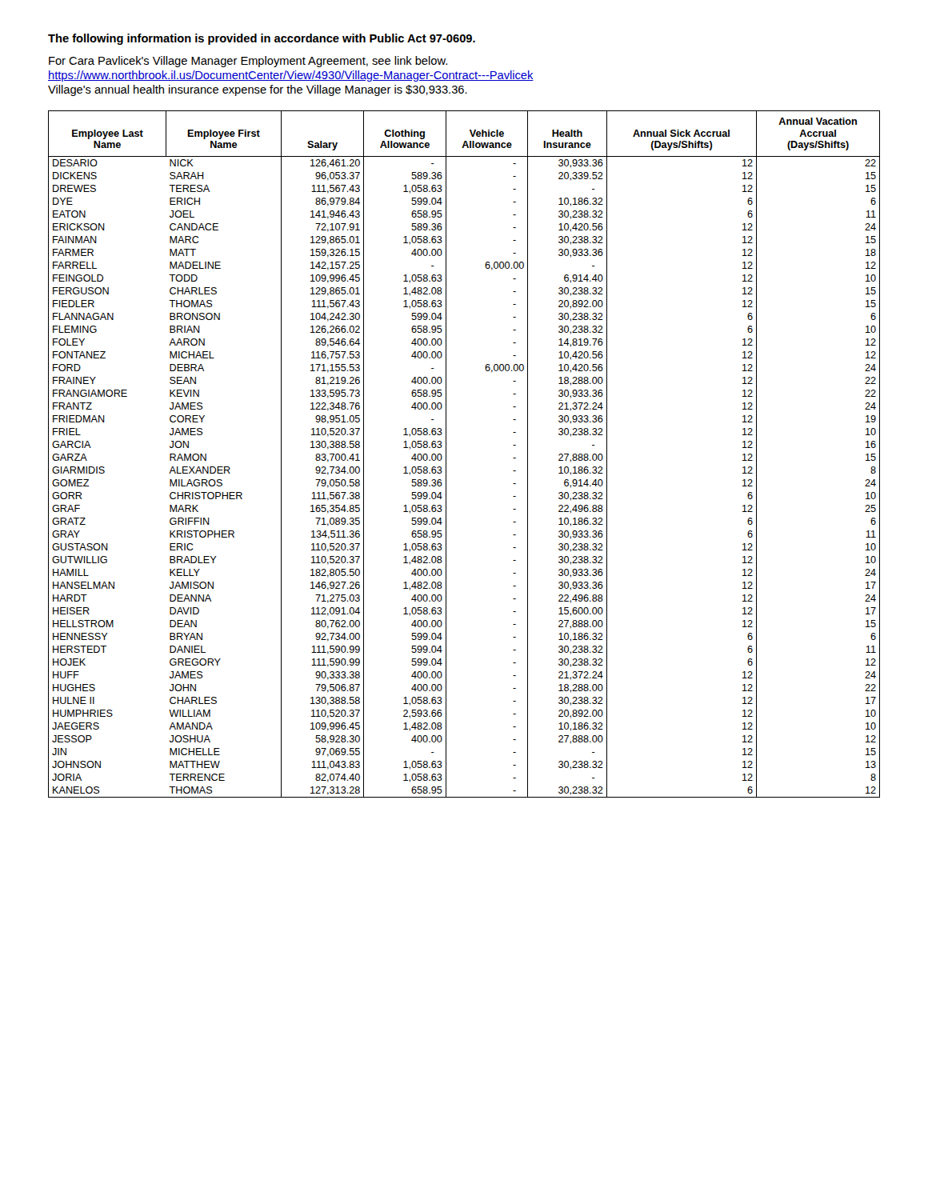The following information is provided in accordance with Public Act 97-0609.
For Cara Pavlicek's Village Manager Employment Agreement, see link below.
https://www.northbrook.il.us/DocumentCenter/View/4930/Village-Manager-Contract---Pavlicek
Village's annual health insurance expense for the Village Manager is $30,933.36.
| Employee Last Name | Employee First Name | Salary | Clothing Allowance | Vehicle Allowance | Health Insurance | Annual Sick Accrual (Days/Shifts) | Annual Vacation Accrual (Days/Shifts) |
| --- | --- | --- | --- | --- | --- | --- | --- |
| DESARIO | NICK | 126,461.20 | - | - | 30,933.36 | 12 | 22 |
| DICKENS | SARAH | 96,053.37 | 589.36 | - | 20,339.52 | 12 | 15 |
| DREWES | TERESA | 111,567.43 | 1,058.63 | - | - | 12 | 15 |
| DYE | ERICH | 86,979.84 | 599.04 | - | 10,186.32 | 6 | 6 |
| EATON | JOEL | 141,946.43 | 658.95 | - | 30,238.32 | 6 | 11 |
| ERICKSON | CANDACE | 72,107.91 | 589.36 | - | 10,420.56 | 12 | 24 |
| FAINMAN | MARC | 129,865.01 | 1,058.63 | - | 30,238.32 | 12 | 15 |
| FARMER | MATT | 159,326.15 | 400.00 | - | 30,933.36 | 12 | 18 |
| FARRELL | MADELINE | 142,157.25 | - | 6,000.00 | - | 12 | 12 |
| FEINGOLD | TODD | 109,996.45 | 1,058.63 | - | 6,914.40 | 12 | 10 |
| FERGUSON | CHARLES | 129,865.01 | 1,482.08 | - | 30,238.32 | 12 | 15 |
| FIEDLER | THOMAS | 111,567.43 | 1,058.63 | - | 20,892.00 | 12 | 15 |
| FLANNAGAN | BRONSON | 104,242.30 | 599.04 | - | 30,238.32 | 6 | 6 |
| FLEMING | BRIAN | 126,266.02 | 658.95 | - | 30,238.32 | 6 | 10 |
| FOLEY | AARON | 89,546.64 | 400.00 | - | 14,819.76 | 12 | 12 |
| FONTANEZ | MICHAEL | 116,757.53 | 400.00 | - | 10,420.56 | 12 | 12 |
| FORD | DEBRA | 171,155.53 | - | 6,000.00 | 10,420.56 | 12 | 24 |
| FRAINEY | SEAN | 81,219.26 | 400.00 | - | 18,288.00 | 12 | 22 |
| FRANGIAMORE | KEVIN | 133,595.73 | 658.95 | - | 30,933.36 | 12 | 22 |
| FRANTZ | JAMES | 122,348.76 | 400.00 | - | 21,372.24 | 12 | 24 |
| FRIEDMAN | COREY | 98,951.05 | - | - | 30,933.36 | 12 | 19 |
| FRIEL | JAMES | 110,520.37 | 1,058.63 | - | 30,238.32 | 12 | 10 |
| GARCIA | JON | 130,388.58 | 1,058.63 | - | - | 12 | 16 |
| GARZA | RAMON | 83,700.41 | 400.00 | - | 27,888.00 | 12 | 15 |
| GIARMIDIS | ALEXANDER | 92,734.00 | 1,058.63 | - | 10,186.32 | 12 | 8 |
| GOMEZ | MILAGROS | 79,050.58 | 589.36 | - | 6,914.40 | 12 | 24 |
| GORR | CHRISTOPHER | 111,567.38 | 599.04 | - | 30,238.32 | 6 | 10 |
| GRAF | MARK | 165,354.85 | 1,058.63 | - | 22,496.88 | 12 | 25 |
| GRATZ | GRIFFIN | 71,089.35 | 599.04 | - | 10,186.32 | 6 | 6 |
| GRAY | KRISTOPHER | 134,511.36 | 658.95 | - | 30,933.36 | 6 | 11 |
| GUSTASON | ERIC | 110,520.37 | 1,058.63 | - | 30,238.32 | 12 | 10 |
| GUTWILLIG | BRADLEY | 110,520.37 | 1,482.08 | - | 30,238.32 | 12 | 10 |
| HAMILL | KELLY | 182,805.50 | 400.00 | - | 30,933.36 | 12 | 24 |
| HANSELMAN | JAMISON | 146,927.26 | 1,482.08 | - | 30,933.36 | 12 | 17 |
| HARDT | DEANNA | 71,275.03 | 400.00 | - | 22,496.88 | 12 | 24 |
| HEISER | DAVID | 112,091.04 | 1,058.63 | - | 15,600.00 | 12 | 17 |
| HELLSTROM | DEAN | 80,762.00 | 400.00 | - | 27,888.00 | 12 | 15 |
| HENNESSY | BRYAN | 92,734.00 | 599.04 | - | 10,186.32 | 6 | 6 |
| HERSTEDT | DANIEL | 111,590.99 | 599.04 | - | 30,238.32 | 6 | 11 |
| HOJEK | GREGORY | 111,590.99 | 599.04 | - | 30,238.32 | 6 | 12 |
| HUFF | JAMES | 90,333.38 | 400.00 | - | 21,372.24 | 12 | 24 |
| HUGHES | JOHN | 79,506.87 | 400.00 | - | 18,288.00 | 12 | 22 |
| HULNE II | CHARLES | 130,388.58 | 1,058.63 | - | 30,238.32 | 12 | 17 |
| HUMPHRIES | WILLIAM | 110,520.37 | 2,593.66 | - | 20,892.00 | 12 | 10 |
| JAEGERS | AMANDA | 109,996.45 | 1,482.08 | - | 10,186.32 | 12 | 10 |
| JESSOP | JOSHUA | 58,928.30 | 400.00 | - | 27,888.00 | 12 | 12 |
| JIN | MICHELLE | 97,069.55 | - | - | - | 12 | 15 |
| JOHNSON | MATTHEW | 111,043.83 | 1,058.63 | - | 30,238.32 | 12 | 13 |
| JORIA | TERRENCE | 82,074.40 | 1,058.63 | - | - | 12 | 8 |
| KANELOS | THOMAS | 127,313.28 | 658.95 | - | 30,238.32 | 6 | 12 |